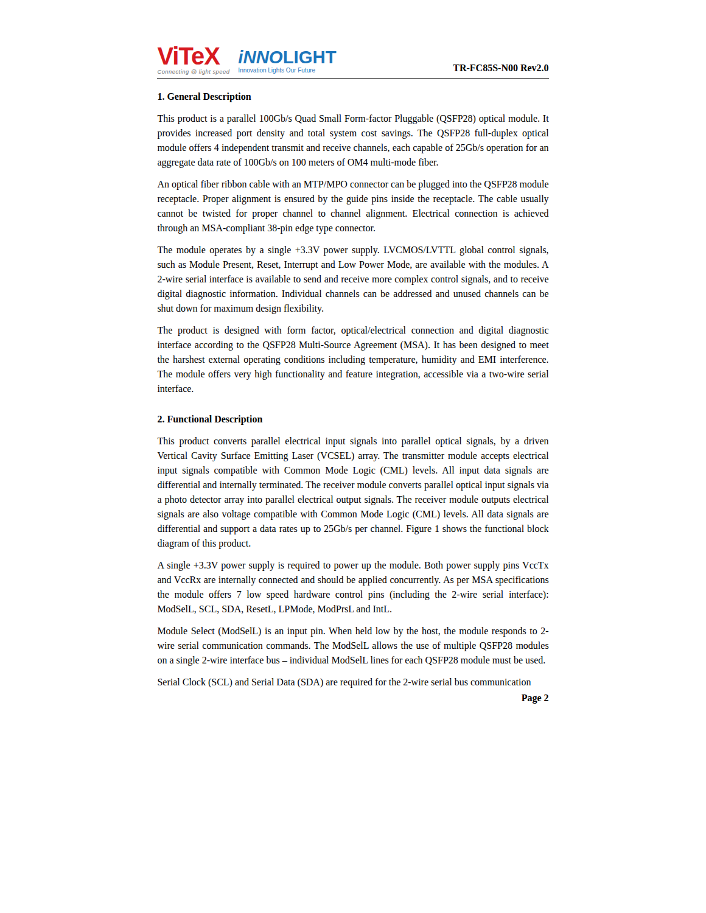ViTeX
Connecting @ light speed
iNNO LIGHT
Innovation Lights Our Future
TR-FC85S-N00 Rev2.0
1. General Description
This product is a parallel 100Gb/s Quad Small Form-factor Pluggable (QSFP28) optical module. It provides increased port density and total system cost savings. The QSFP28 full-duplex optical module offers 4 independent transmit and receive channels, each capable of 25Gb/s operation for an aggregate data rate of 100Gb/s on 100 meters of OM4 multi-mode fiber.
An optical fiber ribbon cable with an MTP/MPO connector can be plugged into the QSFP28 module receptacle. Proper alignment is ensured by the guide pins inside the receptacle. The cable usually cannot be twisted for proper channel to channel alignment. Electrical connection is achieved through an MSA-compliant 38-pin edge type connector.
The module operates by a single +3.3V power supply. LVCMOS/LVTTL global control signals, such as Module Present, Reset, Interrupt and Low Power Mode, are available with the modules. A 2-wire serial interface is available to send and receive more complex control signals, and to receive digital diagnostic information. Individual channels can be addressed and unused channels can be shut down for maximum design flexibility.
The product is designed with form factor, optical/electrical connection and digital diagnostic interface according to the QSFP28 Multi-Source Agreement (MSA). It has been designed to meet the harshest external operating conditions including temperature, humidity and EMI interference. The module offers very high functionality and feature integration, accessible via a two-wire serial interface.
2. Functional Description
This product converts parallel electrical input signals into parallel optical signals, by a driven Vertical Cavity Surface Emitting Laser (VCSEL) array. The transmitter module accepts electrical input signals compatible with Common Mode Logic (CML) levels. All input data signals are differential and internally terminated. The receiver module converts parallel optical input signals via a photo detector array into parallel electrical output signals. The receiver module outputs electrical signals are also voltage compatible with Common Mode Logic (CML) levels. All data signals are differential and support a data rates up to 25Gb/s per channel. Figure 1 shows the functional block diagram of this product.
A single +3.3V power supply is required to power up the module. Both power supply pins VccTx and VccRx are internally connected and should be applied concurrently. As per MSA specifications the module offers 7 low speed hardware control pins (including the 2-wire serial interface): ModSelL, SCL, SDA, ResetL, LPMode, ModPrsL and IntL.
Module Select (ModSelL) is an input pin. When held low by the host, the module responds to 2-wire serial communication commands. The ModSelL allows the use of multiple QSFP28 modules on a single 2-wire interface bus – individual ModSelL lines for each QSFP28 module must be used.
Serial Clock (SCL) and Serial Data (SDA) are required for the 2-wire serial bus communication
Page 2